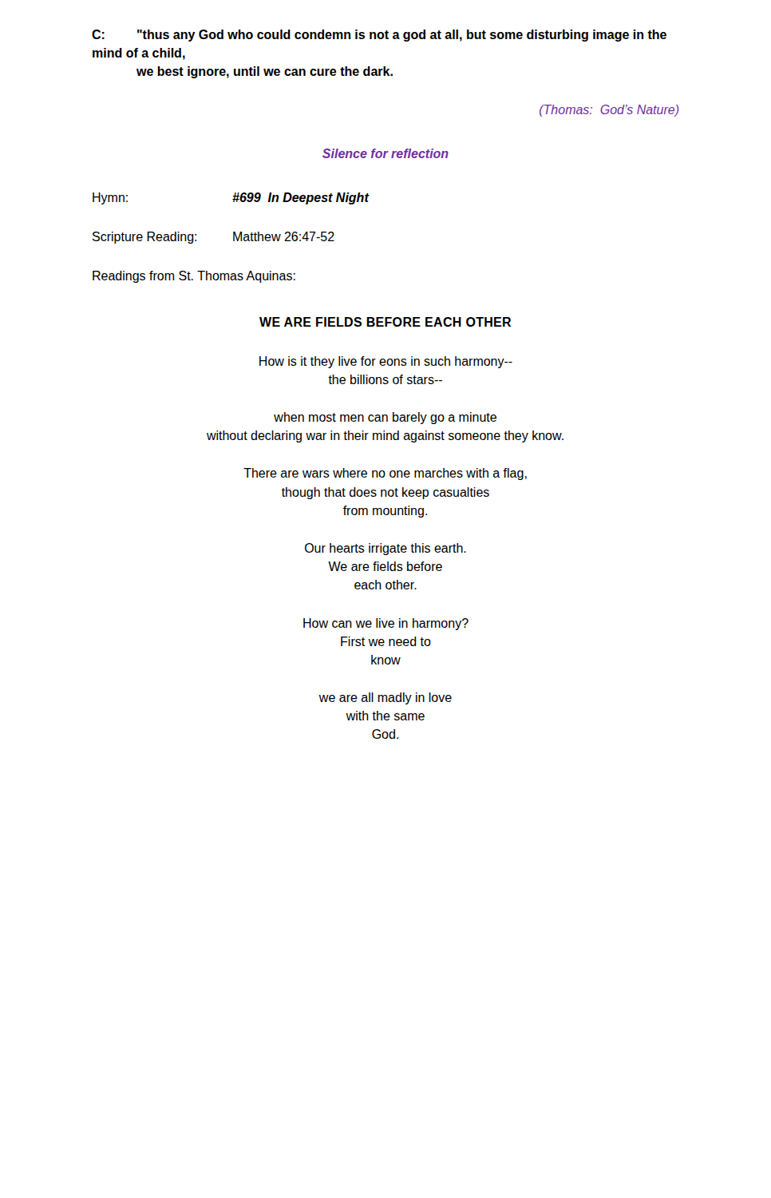C:"thus any God who could condemn is not a god at all, but some disturbing image in the mind of a child, we best ignore, until we can cure the dark.
(Thomas: God’s Nature)
Silence for reflection
Hymn:#699 In Deepest Night
Scripture Reading: Matthew 26:47-52
Readings from St. Thomas Aquinas:
WE ARE FIELDS BEFORE EACH OTHER
How is it they live for eons in such harmony--
the billions of stars--
when most men can barely go a minute
without declaring war in their mind against someone they know.
There are wars where no one marches with a flag,
though that does not keep casualties
from mounting.
Our hearts irrigate this earth.
We are fields before
each other.
How can we live in harmony?
First we need to
know
we are all madly in love
with the same
God.